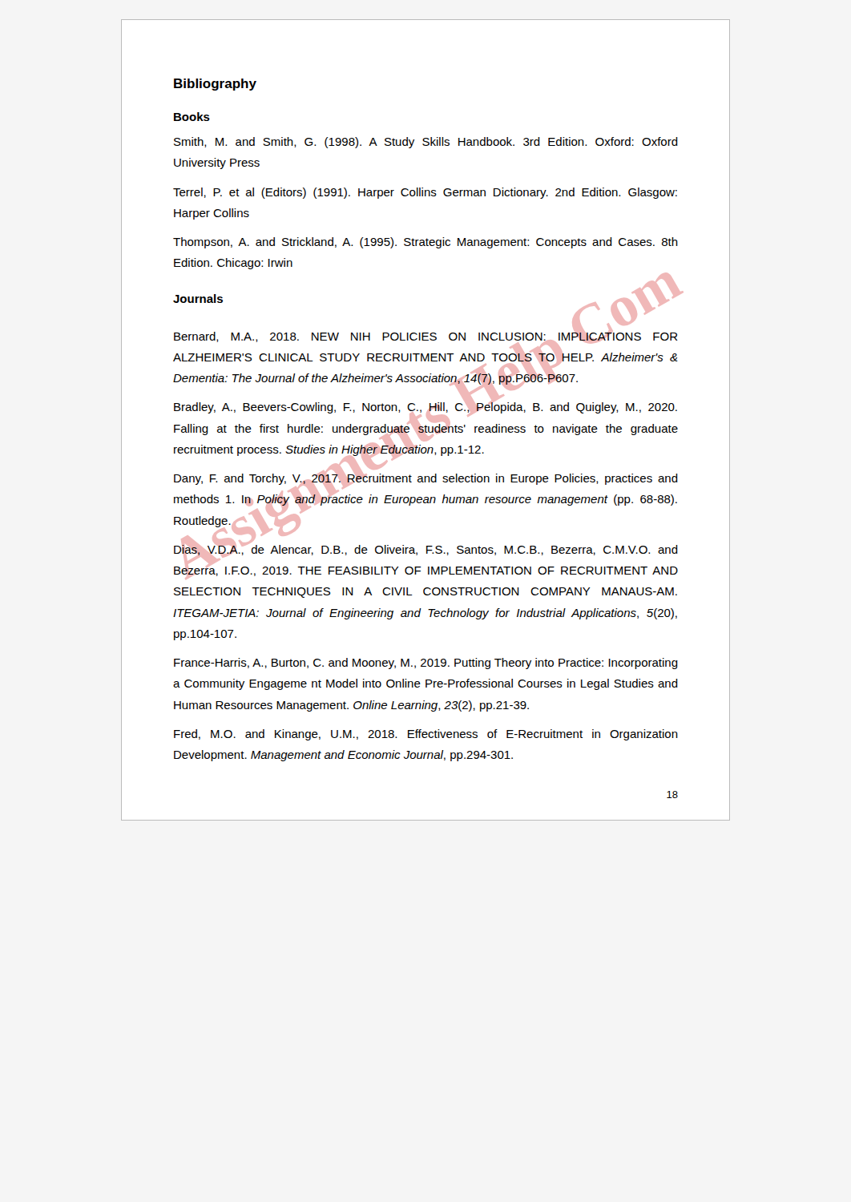Assignments Help Com
Bibliography
Books
Smith, M. and Smith, G. (1998). A Study Skills Handbook. 3rd Edition. Oxford: Oxford University Press
Terrel, P. et al (Editors) (1991). Harper Collins German Dictionary. 2nd Edition. Glasgow: Harper Collins
Thompson, A. and Strickland, A. (1995). Strategic Management: Concepts and Cases. 8th Edition. Chicago: Irwin
Journals
Bernard, M.A., 2018. NEW NIH POLICIES ON INCLUSION: IMPLICATIONS FOR ALZHEIMER'S CLINICAL STUDY RECRUITMENT AND TOOLS TO HELP. Alzheimer's & Dementia: The Journal of the Alzheimer's Association, 14(7), pp.P606-P607.
Bradley, A., Beevers-Cowling, F., Norton, C., Hill, C., Pelopida, B. and Quigley, M., 2020. Falling at the first hurdle: undergraduate students' readiness to navigate the graduate recruitment process. Studies in Higher Education, pp.1-12.
Dany, F. and Torchy, V., 2017. Recruitment and selection in Europe Policies, practices and methods 1. In Policy and practice in European human resource management (pp. 68-88). Routledge.
Dias, V.D.A., de Alencar, D.B., de Oliveira, F.S., Santos, M.C.B., Bezerra, C.M.V.O. and Bezerra, I.F.O., 2019. THE FEASIBILITY OF IMPLEMENTATION OF RECRUITMENT AND SELECTION TECHNIQUES IN A CIVIL CONSTRUCTION COMPANY MANAUS-AM. ITEGAM-JETIA: Journal of Engineering and Technology for Industrial Applications, 5(20), pp.104-107.
France-Harris, A., Burton, C. and Mooney, M., 2019. Putting Theory into Practice: Incorporating a Community Engageme nt Model into Online Pre-Professional Courses in Legal Studies and Human Resources Management. Online Learning, 23(2), pp.21-39.
Fred, M.O. and Kinange, U.M., 2018. Effectiveness of E-Recruitment in Organization Development. Management and Economic Journal, pp.294-301.
18